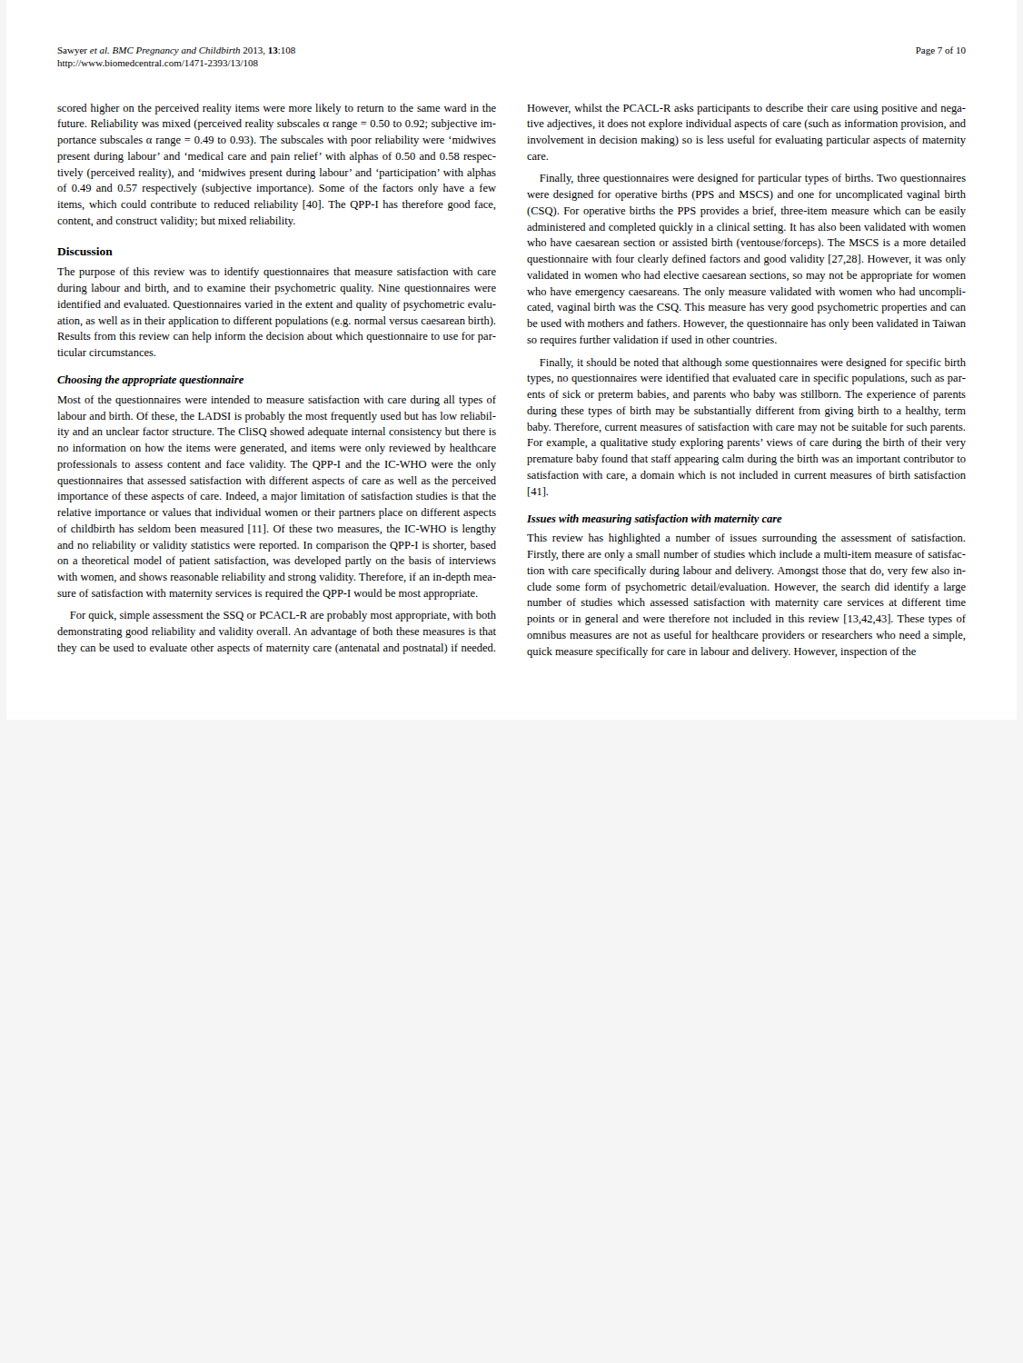Sawyer et al. BMC Pregnancy and Childbirth 2013, 13:108
http://www.biomedcentral.com/1471-2393/13/108
Page 7 of 10
scored higher on the perceived reality items were more likely to return to the same ward in the future. Reliability was mixed (perceived reality subscales α range = 0.50 to 0.92; subjective importance subscales α range = 0.49 to 0.93). The subscales with poor reliability were ‘midwives present during labour’ and ‘medical care and pain relief’ with alphas of 0.50 and 0.58 respectively (perceived reality), and ‘midwives present during labour’ and ‘participation’ with alphas of 0.49 and 0.57 respectively (subjective importance). Some of the factors only have a few items, which could contribute to reduced reliability [40]. The QPP-I has therefore good face, content, and construct validity; but mixed reliability.
Discussion
The purpose of this review was to identify questionnaires that measure satisfaction with care during labour and birth, and to examine their psychometric quality. Nine questionnaires were identified and evaluated. Questionnaires varied in the extent and quality of psychometric evaluation, as well as in their application to different populations (e.g. normal versus caesarean birth). Results from this review can help inform the decision about which questionnaire to use for particular circumstances.
Choosing the appropriate questionnaire
Most of the questionnaires were intended to measure satisfaction with care during all types of labour and birth. Of these, the LADSI is probably the most frequently used but has low reliability and an unclear factor structure. The CliSQ showed adequate internal consistency but there is no information on how the items were generated, and items were only reviewed by healthcare professionals to assess content and face validity. The QPP-I and the IC-WHO were the only questionnaires that assessed satisfaction with different aspects of care as well as the perceived importance of these aspects of care. Indeed, a major limitation of satisfaction studies is that the relative importance or values that individual women or their partners place on different aspects of childbirth has seldom been measured [11]. Of these two measures, the IC-WHO is lengthy and no reliability or validity statistics were reported. In comparison the QPP-I is shorter, based on a theoretical model of patient satisfaction, was developed partly on the basis of interviews with women, and shows reasonable reliability and strong validity. Therefore, if an in-depth measure of satisfaction with maternity services is required the QPP-I would be most appropriate.
For quick, simple assessment the SSQ or PCACL-R are probably most appropriate, with both demonstrating good reliability and validity overall. An advantage of both these measures is that they can be used to evaluate other aspects of maternity care (antenatal and postnatal) if needed. However, whilst the PCACL-R asks participants to describe their care using positive and negative adjectives, it does not explore individual aspects of care (such as information provision, and involvement in decision making) so is less useful for evaluating particular aspects of maternity care.
Finally, three questionnaires were designed for particular types of births. Two questionnaires were designed for operative births (PPS and MSCS) and one for uncomplicated vaginal birth (CSQ). For operative births the PPS provides a brief, three-item measure which can be easily administered and completed quickly in a clinical setting. It has also been validated with women who have caesarean section or assisted birth (ventouse/forceps). The MSCS is a more detailed questionnaire with four clearly defined factors and good validity [27,28]. However, it was only validated in women who had elective caesarean sections, so may not be appropriate for women who have emergency caesareans. The only measure validated with women who had uncomplicated, vaginal birth was the CSQ. This measure has very good psychometric properties and can be used with mothers and fathers. However, the questionnaire has only been validated in Taiwan so requires further validation if used in other countries.
Finally, it should be noted that although some questionnaires were designed for specific birth types, no questionnaires were identified that evaluated care in specific populations, such as parents of sick or preterm babies, and parents who baby was stillborn. The experience of parents during these types of birth may be substantially different from giving birth to a healthy, term baby. Therefore, current measures of satisfaction with care may not be suitable for such parents. For example, a qualitative study exploring parents’ views of care during the birth of their very premature baby found that staff appearing calm during the birth was an important contributor to satisfaction with care, a domain which is not included in current measures of birth satisfaction [41].
Issues with measuring satisfaction with maternity care
This review has highlighted a number of issues surrounding the assessment of satisfaction. Firstly, there are only a small number of studies which include a multi-item measure of satisfaction with care specifically during labour and delivery. Amongst those that do, very few also include some form of psychometric detail/evaluation. However, the search did identify a large number of studies which assessed satisfaction with maternity care services at different time points or in general and were therefore not included in this review [13,42,43]. These types of omnibus measures are not as useful for healthcare providers or researchers who need a simple, quick measure specifically for care in labour and delivery. However, inspection of the